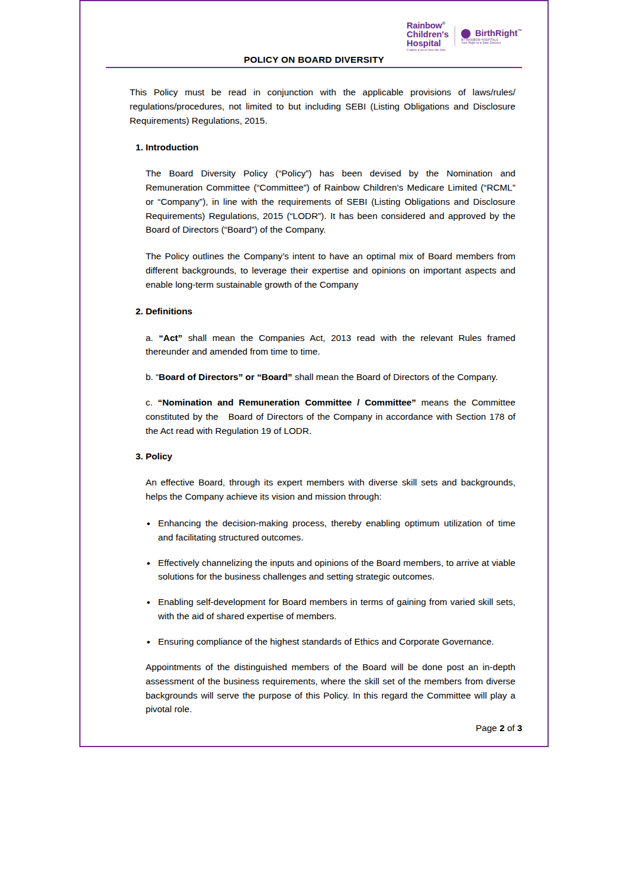Rainbow®
Children's
Hospital
It takes a lot to love the little
BirthRight™
BY RAINBOW HOSPITALS
Your Right to a Safe Delivery
POLICY ON BOARD DIVERSITY
This Policy must be read in conjunction with the applicable provisions of laws/rules/ regulations/procedures, not limited to but including SEBI (Listing Obligations and Disclosure Requirements) Regulations, 2015.
Introduction
The Board Diversity Policy (“Policy”) has been devised by the Nomination and Remuneration Committee (“Committee”) of Rainbow Children’s Medicare Limited (“RCML” or “Company”), in line with the requirements of SEBI (Listing Obligations and Disclosure Requirements) Regulations, 2015 (“LODR”). It has been considered and approved by the Board of Directors (“Board”) of the Company.
The Policy outlines the Company’s intent to have an optimal mix of Board members from different backgrounds, to leverage their expertise and opinions on important aspects and enable long-term sustainable growth of the Company
Definitions
a. “Act” shall mean the Companies Act, 2013 read with the relevant Rules framed thereunder and amended from time to time.
b. “Board of Directors” or “Board” shall mean the Board of Directors of the Company.
c. “Nomination and Remuneration Committee / Committee” means the Committee constituted by the Board of Directors of the Company in accordance with Section 178 of the Act read with Regulation 19 of LODR.
Policy
An effective Board, through its expert members with diverse skill sets and backgrounds, helps the Company achieve its vision and mission through:
Enhancing the decision-making process, thereby enabling optimum utilization of time and facilitating structured outcomes.
Effectively channelizing the inputs and opinions of the Board members, to arrive at viable solutions for the business challenges and setting strategic outcomes.
Enabling self-development for Board members in terms of gaining from varied skill sets, with the aid of shared expertise of members.
Ensuring compliance of the highest standards of Ethics and Corporate Governance.
Appointments of the distinguished members of the Board will be done post an in-depth assessment of the business requirements, where the skill set of the members from diverse backgrounds will serve the purpose of this Policy. In this regard the Committee will play a pivotal role.
Page 2 of 3